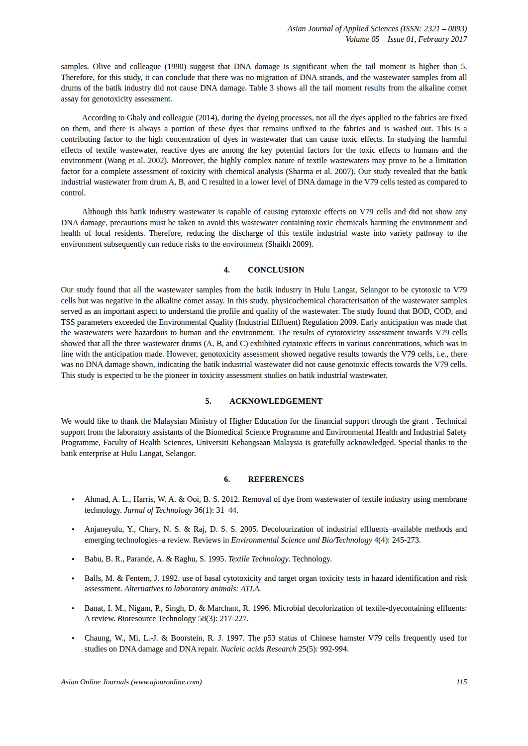Asian Journal of Applied Sciences (ISSN: 2321 – 0893) Volume 05 – Issue 01, February 2017
samples. Olive and colleague (1990) suggest that DNA damage is significant when the tail moment is higher than 5. Therefore, for this study, it can conclude that there was no migration of DNA strands, and the wastewater samples from all drums of the batik industry did not cause DNA damage. Table 3 shows all the tail moment results from the alkaline comet assay for genotoxicity assessment.
According to Ghaly and colleague (2014), during the dyeing processes, not all the dyes applied to the fabrics are fixed on them, and there is always a portion of these dyes that remains unfixed to the fabrics and is washed out. This is a contributing factor to the high concentration of dyes in wastewater that can cause toxic effects. In studying the harmful effects of textile wastewater, reactive dyes are among the key potential factors for the toxic effects to humans and the environment (Wang et al. 2002). Moreover, the highly complex nature of textile wastewaters may prove to be a limitation factor for a complete assessment of toxicity with chemical analysis (Sharma et al. 2007). Our study revealed that the batik industrial wastewater from drum A, B, and C resulted in a lower level of DNA damage in the V79 cells tested as compared to control.
Although this batik industry wastewater is capable of causing cytotoxic effects on V79 cells and did not show any DNA damage, precautions must be taken to avoid this wastewater containing toxic chemicals harming the environment and health of local residents. Therefore, reducing the discharge of this textile industrial waste into variety pathway to the environment subsequently can reduce risks to the environment (Shaikh 2009).
4. CONCLUSION
Our study found that all the wastewater samples from the batik industry in Hulu Langat, Selangor to be cytotoxic to V79 cells but was negative in the alkaline comet assay. In this study, physicochemical characterisation of the wastewater samples served as an important aspect to understand the profile and quality of the wastewater. The study found that BOD, COD, and TSS parameters exceeded the Environmental Quality (Industrial Effluent) Regulation 2009. Early anticipation was made that the wastewaters were hazardous to human and the environment. The results of cytotoxicity assessment towards V79 cells showed that all the three wastewater drums (A, B, and C) exhibited cytotoxic effects in various concentrations, which was in line with the anticipation made. However, genotoxicity assessment showed negative results towards the V79 cells, i.e., there was no DNA damage shown, indicating the batik industrial wastewater did not cause genotoxic effects towards the V79 cells. This study is expected to be the pioneer in toxicity assessment studies on batik industrial wastewater.
5. ACKNOWLEDGEMENT
We would like to thank the Malaysian Ministry of Higher Education for the financial support through the grant . Technical support from the laboratory assistants of the Biomedical Science Programme and Environmental Health and Industrial Safety Programme, Faculty of Health Sciences, Universiti Kebangsaan Malaysia is gratefully acknowledged. Special thanks to the batik enterprise at Hulu Langat, Selangor.
6. REFERENCES
Ahmad, A. L., Harris, W. A. & Ooi, B. S. 2012. Removal of dye from wastewater of textile industry using membrane technology. Jurnal of Technology 36(1): 31–44.
Anjaneyulu, Y., Chary, N. S. & Raj, D. S. S. 2005. Decolourization of industrial effluents–available methods and emerging technologies–a review. Reviews in Environmental Science and Bio/Technology 4(4): 245-273.
Babu, B. R., Parande, A. & Raghu, S. 1995. Textile Technology. Technology.
Balls, M. & Fentem, J. 1992. use of basal cytotoxicity and target organ toxicity tests in hazard identification and risk assessment. Alternatives to laboratory animals: ATLA.
Banat, I. M., Nigam, P., Singh, D. & Marchant, R. 1996. Microbial decolorization of textile-dyecontaining effluents: A review. Bioresource Technology 58(3): 217-227.
Chaung, W., Mi, L.-J. & Boorstein, R. J. 1997. The p53 status of Chinese hamster V79 cells frequently used for studies on DNA damage and DNA repair. Nucleic acids Research 25(5): 992-994.
Asian Online Journals (www.ajouronline.com) 115